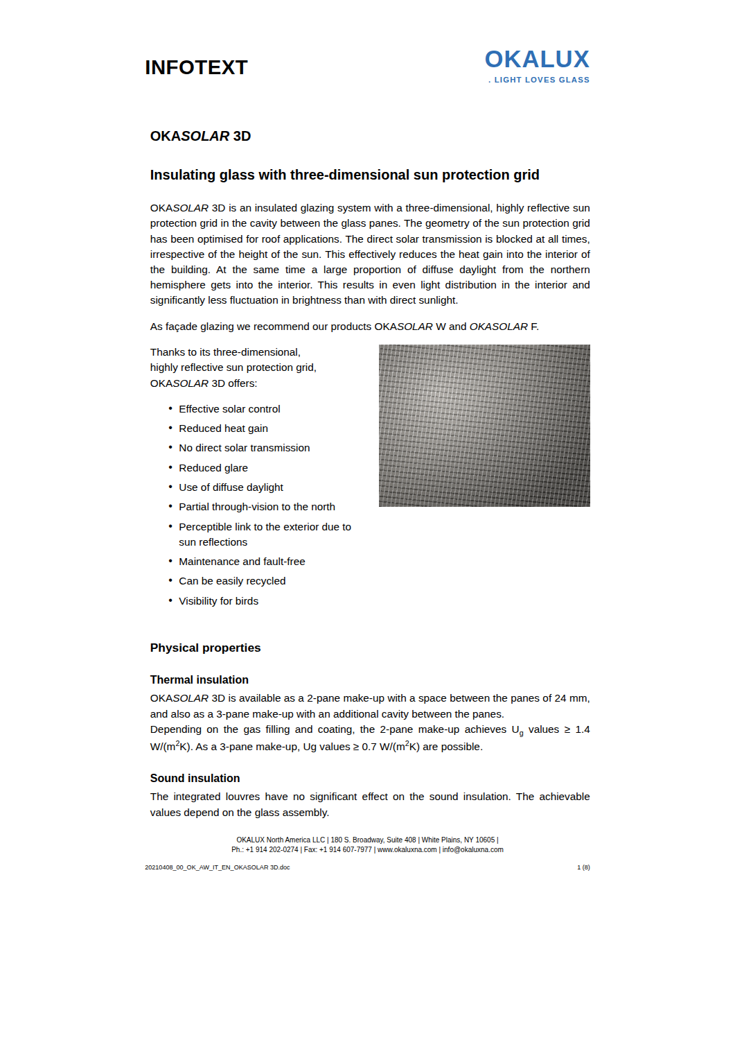INFOTEXT
OKALUX
. LIGHT LOVES GLASS
OKASOLAR 3D
Insulating glass with three-dimensional sun protection grid
OKASOLAR 3D is an insulated glazing system with a three-dimensional, highly reflective sun protection grid in the cavity between the glass panes. The geometry of the sun protection grid has been optimised for roof applications. The direct solar transmission is blocked at all times, irrespective of the height of the sun. This effectively reduces the heat gain into the interior of the building. At the same time a large proportion of diffuse daylight from the northern hemisphere gets into the interior. This results in even light distribution in the interior and significantly less fluctuation in brightness than with direct sunlight.
As façade glazing we recommend our products OKASOLAR W and OKASOLAR F.
Thanks to its three-dimensional,
highly reflective sun protection grid,
OKASOLAR 3D offers:
Effective solar control
Reduced heat gain
No direct solar transmission
Reduced glare
Use of diffuse daylight
Partial through-vision to the north
Perceptible link to the exterior due to sun reflections
Maintenance and fault-free
Can be easily recycled
Visibility for birds
Physical properties
Thermal insulation
OKASOLAR 3D is available as a 2-pane make-up with a space between the panes of 24 mm, and also as a 3-pane make-up with an additional cavity between the panes.
Depending on the gas filling and coating, the 2-pane make-up achieves Ug values ≥ 1.4 W/(m2K). As a 3-pane make-up, Ug values ≥ 0.7 W/(m2K) are possible.
Sound insulation
The integrated louvres have no significant effect on the sound insulation. The achievable values depend on the glass assembly.
OKALUX North America LLC | 180 S. Broadway, Suite 408 | White Plains, NY 10605 |
Ph.: +1 914 202-0274 | Fax: +1 914 607-7977 | www.okaluxna.com | info@okaluxna.com
20210408_00_OK_AW_IT_EN_OKASOLAR 3D.doc 1 (8)